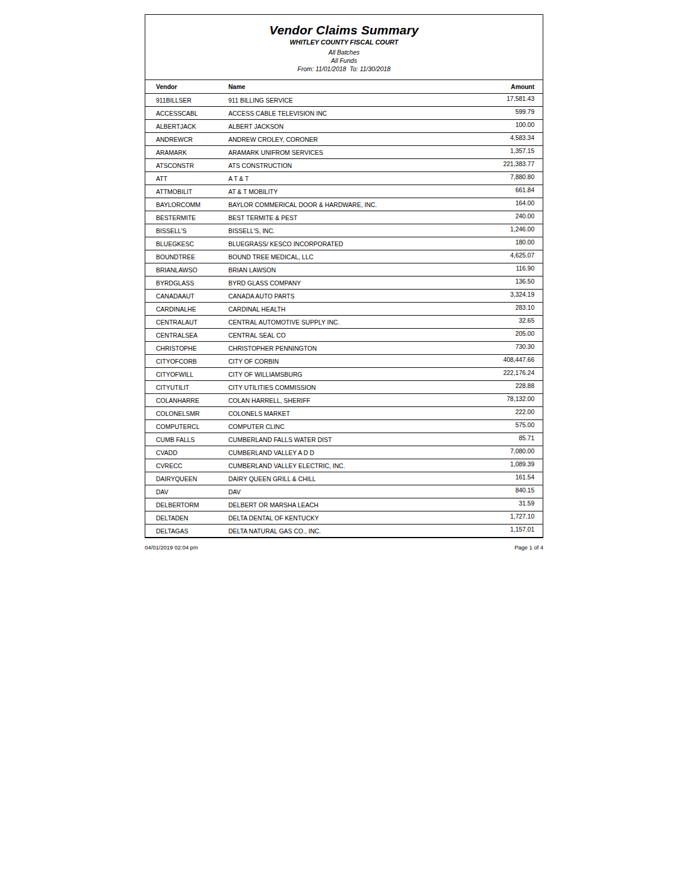Vendor Claims Summary
WHITLEY COUNTY FISCAL COURT
All Batches
All Funds
From: 11/01/2018 To: 11/30/2018
| Vendor | Name | Amount |
| --- | --- | --- |
| 911BILLSER | 911 BILLING SERVICE | 17,581.43 |
| ACCESSCABL | ACCESS CABLE TELEVISION INC | 599.79 |
| ALBERTJACK | ALBERT JACKSON | 100.00 |
| ANDREWCR | ANDREW CROLEY, CORONER | 4,583.34 |
| ARAMARK | ARAMARK UNIFROM SERVICES | 1,357.15 |
| ATSCONSTR | ATS CONSTRUCTION | 221,383.77 |
| ATT | A T & T | 7,880.80 |
| ATTMOBILIT | AT & T MOBILITY | 661.84 |
| BAYLORCOMM | BAYLOR COMMERICAL DOOR & HARDWARE, INC. | 164.00 |
| BESTERMITE | BEST TERMITE & PEST | 240.00 |
| BISSELL'S | BISSELL'S, INC. | 1,246.00 |
| BLUEGKESC | BLUEGRASS/ KESCO INCORPORATED | 180.00 |
| BOUNDTREE | BOUND TREE MEDICAL, LLC | 4,625.07 |
| BRIANLAWSO | BRIAN LAWSON | 116.90 |
| BYRDGLASS | BYRD GLASS COMPANY | 136.50 |
| CANADAAUT | CANADA AUTO PARTS | 3,324.19 |
| CARDINALHE | CARDINAL HEALTH | 283.10 |
| CENTRALAUT | CENTRAL AUTOMOTIVE SUPPLY INC. | 32.65 |
| CENTRALSEA | CENTRAL SEAL CO | 205.00 |
| CHRISTOPHE | CHRISTOPHER PENNINGTON | 730.30 |
| CITYOFCORB | CITY OF CORBIN | 408,447.66 |
| CITYOFWILL | CITY OF WILLIAMSBURG | 222,176.24 |
| CITYUTILIT | CITY UTILITIES COMMISSION | 228.88 |
| COLANHARRE | COLAN HARRELL, SHERIFF | 78,132.00 |
| COLONELSMR | COLONELS MARKET | 222.00 |
| COMPUTERCL | COMPUTER CLINC | 575.00 |
| CUMB FALLS | CUMBERLAND FALLS WATER DIST | 85.71 |
| CVADD | CUMBERLAND VALLEY A D D | 7,080.00 |
| CVRECC | CUMBERLAND VALLEY ELECTRIC, INC. | 1,089.39 |
| DAIRYQUEEN | DAIRY QUEEN GRILL & CHILL | 161.54 |
| DAV | DAV | 840.15 |
| DELBERTORM | DELBERT OR MARSHA LEACH | 31.59 |
| DELTADEN | DELTA DENTAL OF KENTUCKY | 1,727.10 |
| DELTAGAS | DELTA NATURAL GAS CO., INC. | 1,157.01 |
04/01/2019 02:04 pm
Page 1 of 4